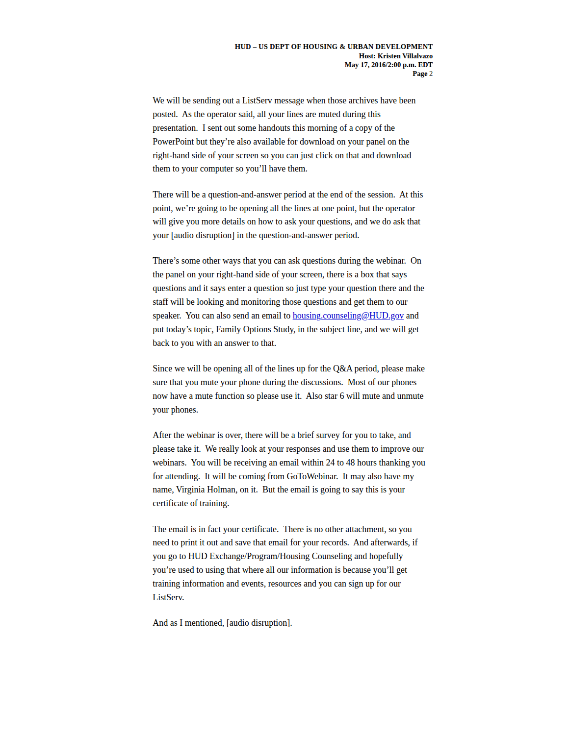HUD – US DEPT OF HOUSING & URBAN DEVELOPMENT
Host: Kristen Villalvazo
May 17, 2016/2:00 p.m. EDT
Page 2
We will be sending out a ListServ message when those archives have been posted. As the operator said, all your lines are muted during this presentation. I sent out some handouts this morning of a copy of the PowerPoint but they’re also available for download on your panel on the right-hand side of your screen so you can just click on that and download them to your computer so you’ll have them.
There will be a question-and-answer period at the end of the session. At this point, we’re going to be opening all the lines at one point, but the operator will give you more details on how to ask your questions, and we do ask that your [audio disruption] in the question-and-answer period.
There’s some other ways that you can ask questions during the webinar. On the panel on your right-hand side of your screen, there is a box that says questions and it says enter a question so just type your question there and the staff will be looking and monitoring those questions and get them to our speaker. You can also send an email to housing.counseling@HUD.gov and put today’s topic, Family Options Study, in the subject line, and we will get back to you with an answer to that.
Since we will be opening all of the lines up for the Q&A period, please make sure that you mute your phone during the discussions. Most of our phones now have a mute function so please use it. Also star 6 will mute and unmute your phones.
After the webinar is over, there will be a brief survey for you to take, and please take it. We really look at your responses and use them to improve our webinars. You will be receiving an email within 24 to 48 hours thanking you for attending. It will be coming from GoToWebinar. It may also have my name, Virginia Holman, on it. But the email is going to say this is your certificate of training.
The email is in fact your certificate. There is no other attachment, so you need to print it out and save that email for your records. And afterwards, if you go to HUD Exchange/Program/Housing Counseling and hopefully you’re used to using that where all our information is because you’ll get training information and events, resources and you can sign up for our ListServ.
And as I mentioned, [audio disruption].